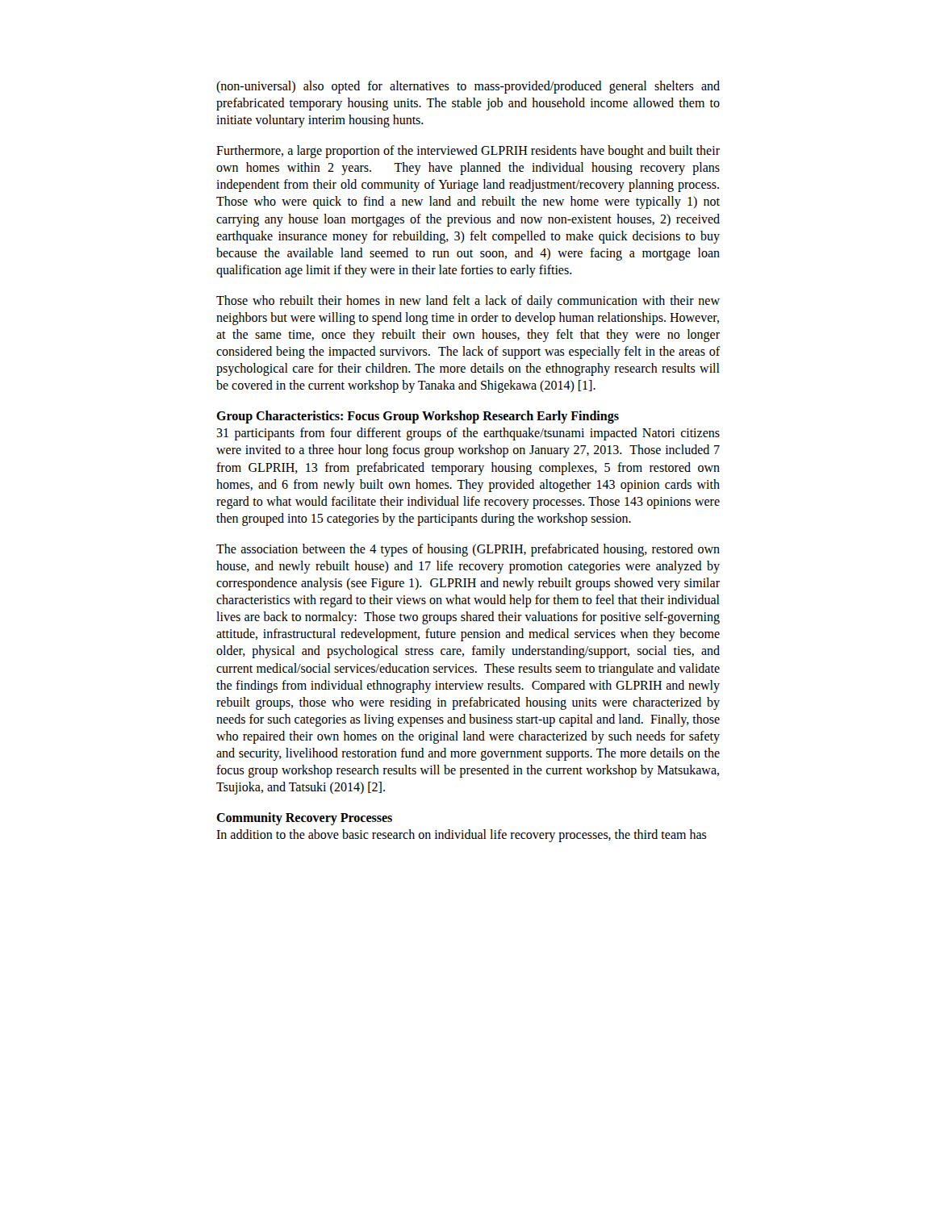(non-universal) also opted for alternatives to mass-provided/produced general shelters and prefabricated temporary housing units. The stable job and household income allowed them to initiate voluntary interim housing hunts.
Furthermore, a large proportion of the interviewed GLPRIH residents have bought and built their own homes within 2 years. They have planned the individual housing recovery plans independent from their old community of Yuriage land readjustment/recovery planning process. Those who were quick to find a new land and rebuilt the new home were typically 1) not carrying any house loan mortgages of the previous and now non-existent houses, 2) received earthquake insurance money for rebuilding, 3) felt compelled to make quick decisions to buy because the available land seemed to run out soon, and 4) were facing a mortgage loan qualification age limit if they were in their late forties to early fifties.
Those who rebuilt their homes in new land felt a lack of daily communication with their new neighbors but were willing to spend long time in order to develop human relationships. However, at the same time, once they rebuilt their own houses, they felt that they were no longer considered being the impacted survivors. The lack of support was especially felt in the areas of psychological care for their children. The more details on the ethnography research results will be covered in the current workshop by Tanaka and Shigekawa (2014) [1].
Group Characteristics: Focus Group Workshop Research Early Findings
31 participants from four different groups of the earthquake/tsunami impacted Natori citizens were invited to a three hour long focus group workshop on January 27, 2013. Those included 7 from GLPRIH, 13 from prefabricated temporary housing complexes, 5 from restored own homes, and 6 from newly built own homes. They provided altogether 143 opinion cards with regard to what would facilitate their individual life recovery processes. Those 143 opinions were then grouped into 15 categories by the participants during the workshop session.
The association between the 4 types of housing (GLPRIH, prefabricated housing, restored own house, and newly rebuilt house) and 17 life recovery promotion categories were analyzed by correspondence analysis (see Figure 1). GLPRIH and newly rebuilt groups showed very similar characteristics with regard to their views on what would help for them to feel that their individual lives are back to normalcy: Those two groups shared their valuations for positive self-governing attitude, infrastructural redevelopment, future pension and medical services when they become older, physical and psychological stress care, family understanding/support, social ties, and current medical/social services/education services. These results seem to triangulate and validate the findings from individual ethnography interview results. Compared with GLPRIH and newly rebuilt groups, those who were residing in prefabricated housing units were characterized by needs for such categories as living expenses and business start-up capital and land. Finally, those who repaired their own homes on the original land were characterized by such needs for safety and security, livelihood restoration fund and more government supports. The more details on the focus group workshop research results will be presented in the current workshop by Matsukawa, Tsujioka, and Tatsuki (2014) [2].
Community Recovery Processes
In addition to the above basic research on individual life recovery processes, the third team has